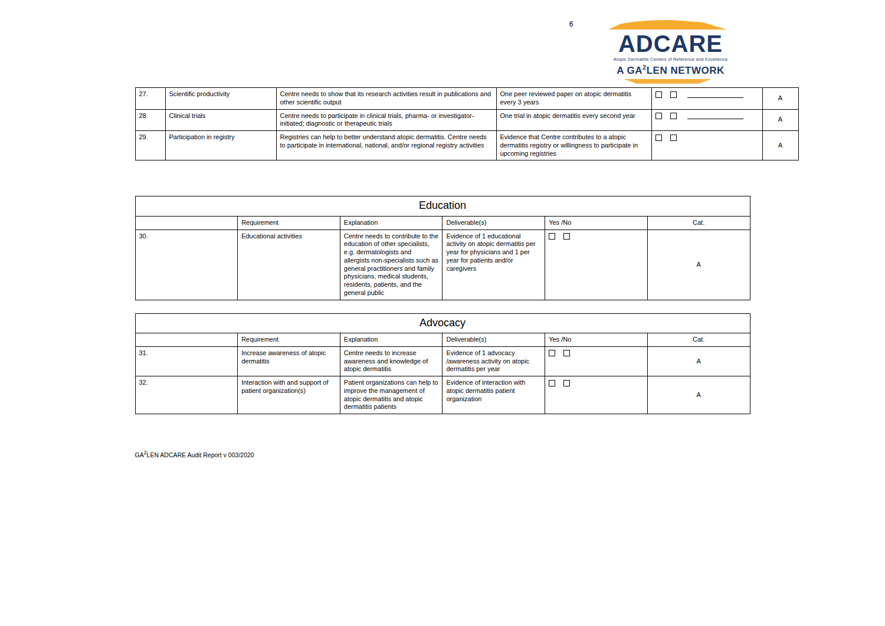6
ADCARE
Atopic Dermatitis Centers of Reference and Excellence
A GA2 LEN NETWORK
| 27. | Scientific productivity | Centre needs to show that its research activities result in publications and other scientific output | One peer reviewed paper on atopic dermatitis every 3 years | | A |
| 28. | Clinical trials | Centre needs to participate in clinical trials, pharma- or investigator-initiated; diagnostic or therapeutic trials | One trial in atopic dermatitis every second year | | A |
| 29. | Participation in registry | Registries can help to better understand atopic dermatitis. Centre needs to participate in international, national, and/or regional registry activities | Evidence that Centre contributes to a atopic dermatitis registry or willingness to participate in upcoming registries | | A |
| Education |
| | Requirement | Explanation | Deliverable(s) | Yes /No | Cat. |
| 30. | Educational activities | Centre needs to contribute to the education of other specialists, e.g. dermatologists and allergists non-specialists such as general practitioners and family physicians, medical students, residents, patients, and the general public | Evidence of 1 educational activity on atopic dermatitis per year for physicians and 1 per year for patients and/or caregivers | | A |
| Advocacy |
| | Requirement | Explanation | Deliverable(s) | Yes /No | Cat. |
| 31. | Increase awareness of atopic dermatitis | Centre needs to increase awareness and knowledge of atopic dermatitis | Evidence of 1 advocacy /awareness activity on atopic dermatitis per year | | A |
| 32. | Interaction with and support of patient organization(s) | Patient organizations can help to improve the management of atopic dermatitis and atopic dermatitis patients | Evidence of interaction with atopic dermatitis patient organization | | A |
GA2LEN ADCARE Audit Report v 003/2020